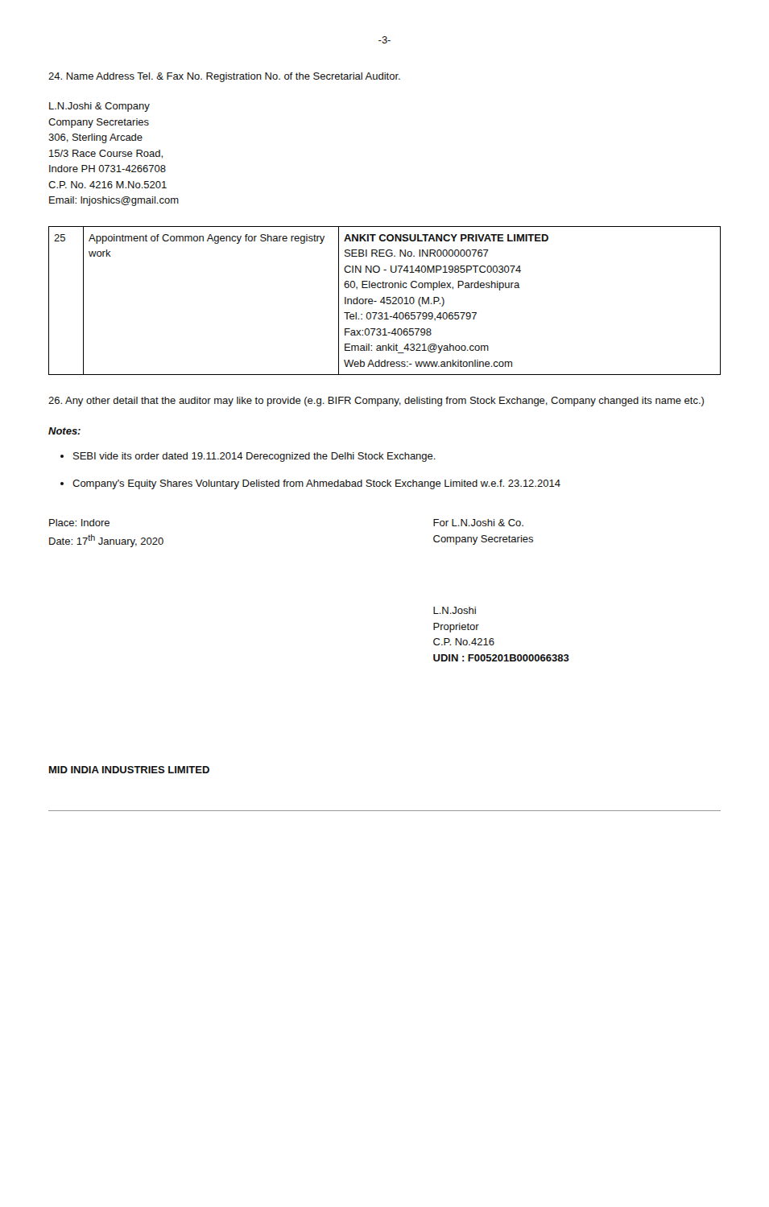-3-
24. Name Address Tel. & Fax No. Registration No. of the Secretarial Auditor.
L.N.Joshi & Company
Company Secretaries
306, Sterling Arcade
15/3 Race Course Road,
Indore PH 0731-4266708
C.P. No. 4216 M.No.5201
Email: lnjoshics@gmail.com
| 25 | Appointment of Common Agency for Share registry work | ANKIT CONSULTANCY PRIVATE LIMITED SEBI REG. No. INR000000767 CIN NO - U74140MP1985PTC003074 60, Electronic Complex, Pardeshipura Indore- 452010 (M.P.) Tel.: 0731-4065799,4065797 Fax:0731-4065798 Email: ankit_4321@yahoo.com Web Address:- www.ankitonline.com |
26. Any other detail that the auditor may like to provide (e.g. BIFR Company, delisting from Stock Exchange, Company changed its name etc.)
Notes:
SEBI vide its order dated 19.11.2014 Derecognized the Delhi Stock Exchange.
Company's Equity Shares Voluntary Delisted from Ahmedabad Stock Exchange Limited w.e.f. 23.12.2014
Place: Indore
Date: 17th January, 2020
For L.N.Joshi & Co.
Company Secretaries
L.N.Joshi
Proprietor
C.P. No.4216
UDIN : F005201B000066383
MID INDIA INDUSTRIES LIMITED